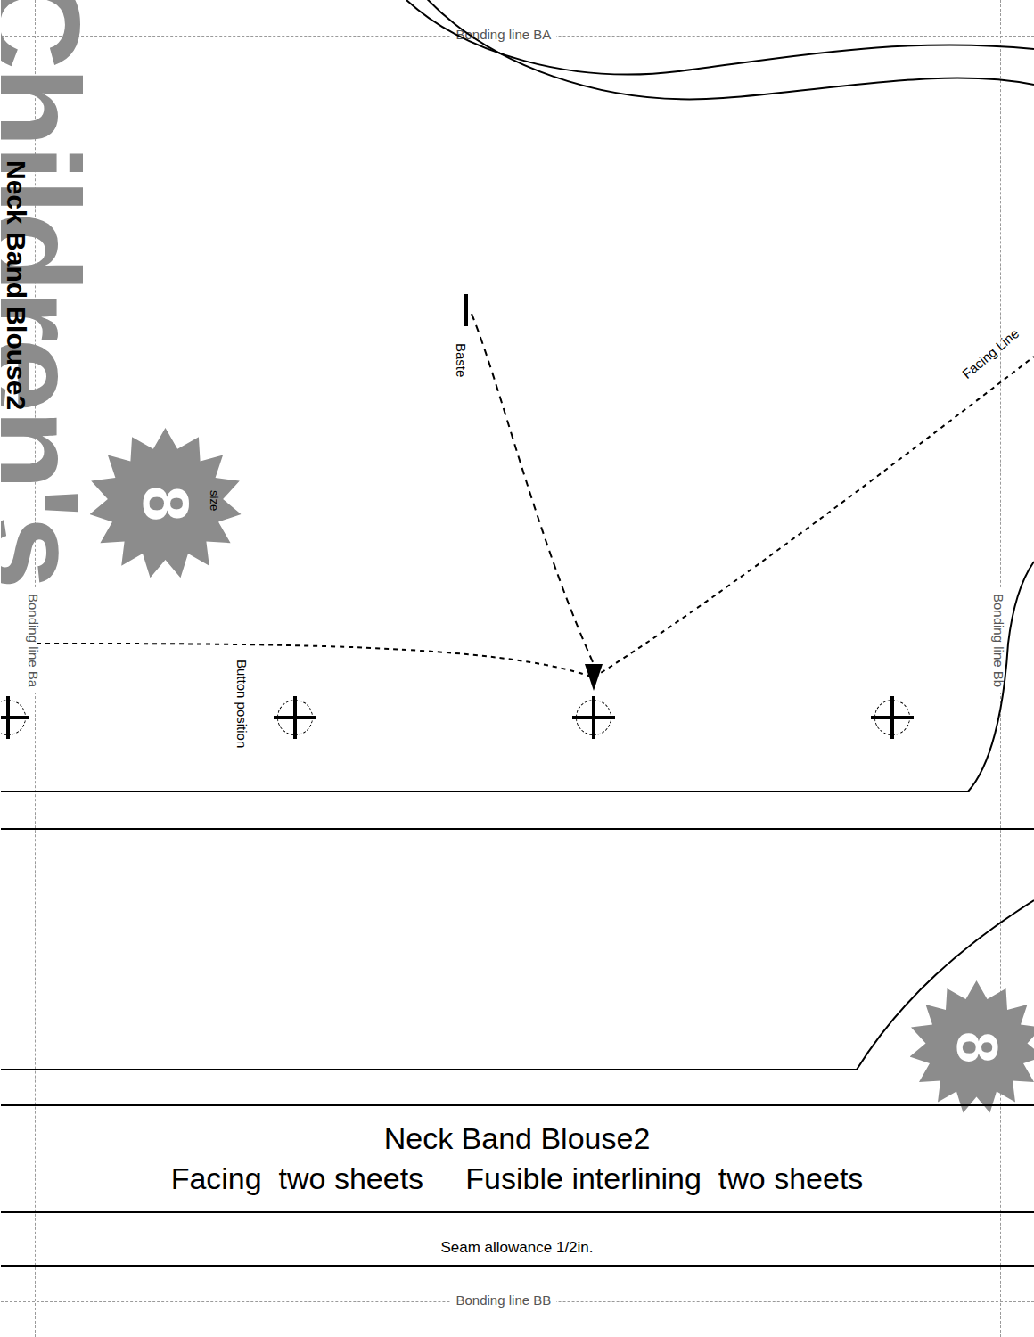Bonding line BA
Bonding line BB
Bonding line Ba
Bonding line Bb
Children's
Neck Band Blouse2
8
size
8
Baste
Facing Line
Button position
Neck Band Blouse2
Facing two sheets Fusible interlining two sheets
Seam allowance 1/2in.